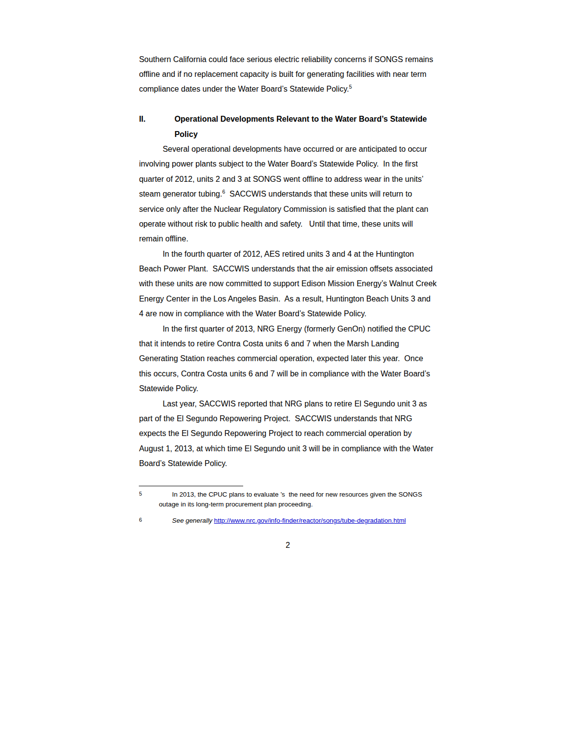Southern California could face serious electric reliability concerns if SONGS remains offline and if no replacement capacity is built for generating facilities with near term compliance dates under the Water Board’s Statewide Policy.5
II. Operational Developments Relevant to the Water Board’s Statewide Policy
Several operational developments have occurred or are anticipated to occur involving power plants subject to the Water Board’s Statewide Policy. In the first quarter of 2012, units 2 and 3 at SONGS went offline to address wear in the units’ steam generator tubing.6 SACCWIS understands that these units will return to service only after the Nuclear Regulatory Commission is satisfied that the plant can operate without risk to public health and safety. Until that time, these units will remain offline.
In the fourth quarter of 2012, AES retired units 3 and 4 at the Huntington Beach Power Plant. SACCWIS understands that the air emission offsets associated with these units are now committed to support Edison Mission Energy’s Walnut Creek Energy Center in the Los Angeles Basin. As a result, Huntington Beach Units 3 and 4 are now in compliance with the Water Board’s Statewide Policy.
In the first quarter of 2013, NRG Energy (formerly GenOn) notified the CPUC that it intends to retire Contra Costa units 6 and 7 when the Marsh Landing Generating Station reaches commercial operation, expected later this year. Once this occurs, Contra Costa units 6 and 7 will be in compliance with the Water Board’s Statewide Policy.
Last year, SACCWIS reported that NRG plans to retire El Segundo unit 3 as part of the El Segundo Repowering Project. SACCWIS understands that NRG expects the El Segundo Repowering Project to reach commercial operation by August 1, 2013, at which time El Segundo unit 3 will be in compliance with the Water Board’s Statewide Policy.
5
In 2013, the CPUC plans to evaluate ’s the need for new resources given the SONGS outage in its long-term procurement plan proceeding.
6
See generally http://www.nrc.gov/info-finder/reactor/songs/tube-degradation.html
2